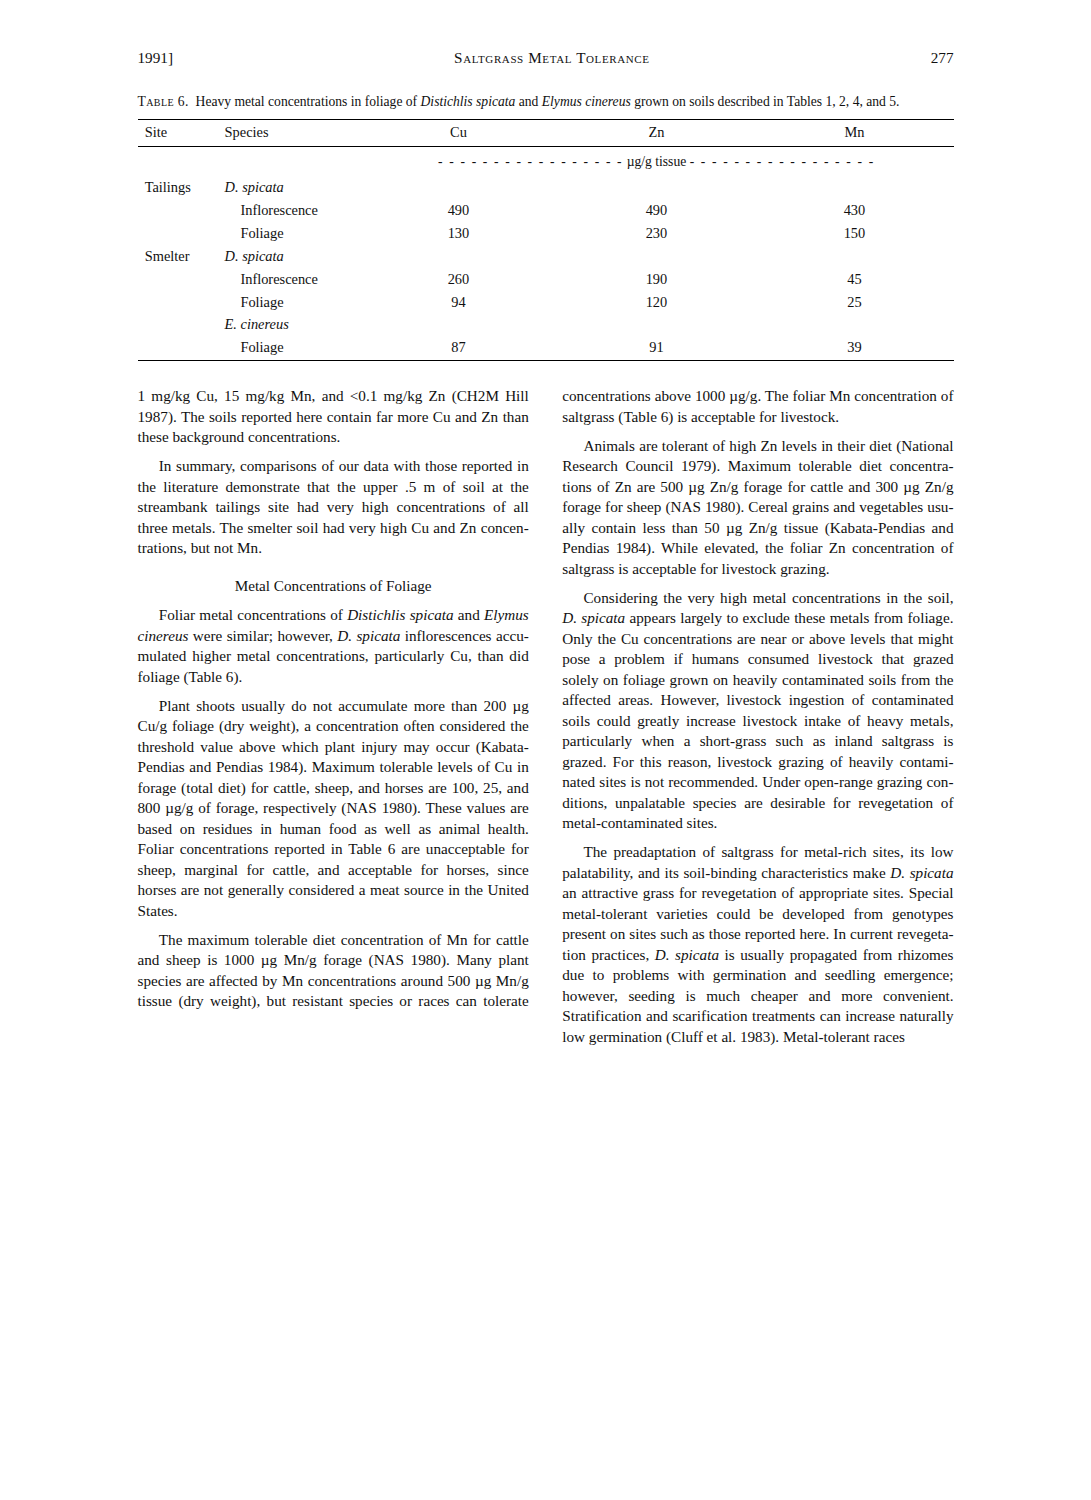1991] Saltgrass Metal Tolerance 277
Table 6. Heavy metal concentrations in foliage of Distichlis spicata and Elymus cinereus grown on soils described in Tables 1, 2, 4, and 5.
| Site | Species | Cu | Zn | Mn |
| --- | --- | --- | --- | --- |
| | | - - - - - - - - - - - - - - - - - µg/g tissue - - - - - - - - - - - - - - - - - |
| Tailings | D. spicata | | | |
| | Inflorescence | 490 | 490 | 430 |
| | Foliage | 130 | 230 | 150 |
| Smelter | D. spicata | | | |
| | Inflorescence | 260 | 190 | 45 |
| | Foliage | 94 | 120 | 25 |
| | E. cinereus | | | |
| | Foliage | 87 | 91 | 39 |
1 mg/kg Cu, 15 mg/kg Mn, and <0.1 mg/kg Zn (CH2M Hill 1987). The soils reported here contain far more Cu and Zn than these background concentrations.
In summary, comparisons of our data with those reported in the literature demonstrate that the upper .5 m of soil at the streambank tailings site had very high concentrations of all three metals. The smelter soil had very high Cu and Zn concentrations, but not Mn.
Metal Concentrations of Foliage
Foliar metal concentrations of Distichlis spicata and Elymus cinereus were similar; however, D. spicata inflorescences accumulated higher metal concentrations, particularly Cu, than did foliage (Table 6).
Plant shoots usually do not accumulate more than 200 µg Cu/g foliage (dry weight), a concentration often considered the threshold value above which plant injury may occur (Kabata-Pendias and Pendias 1984). Maximum tolerable levels of Cu in forage (total diet) for cattle, sheep, and horses are 100, 25, and 800 µg/g of forage, respectively (NAS 1980). These values are based on residues in human food as well as animal health. Foliar concentrations reported in Table 6 are unacceptable for sheep, marginal for cattle, and acceptable for horses, since horses are not generally considered a meat source in the United States.
The maximum tolerable diet concentration of Mn for cattle and sheep is 1000 µg Mn/g forage (NAS 1980). Many plant species are affected by Mn concentrations around 500 µg Mn/g tissue (dry weight), but resistant species or races can tolerate concentrations above 1000 µg/g. The foliar Mn concentration of saltgrass (Table 6) is acceptable for livestock.
Animals are tolerant of high Zn levels in their diet (National Research Council 1979). Maximum tolerable diet concentrations of Zn are 500 µg Zn/g forage for cattle and 300 µg Zn/g forage for sheep (NAS 1980). Cereal grains and vegetables usually contain less than 50 µg Zn/g tissue (Kabata-Pendias and Pendias 1984). While elevated, the foliar Zn concentration of saltgrass is acceptable for livestock grazing.
Considering the very high metal concentrations in the soil, D. spicata appears largely to exclude these metals from foliage. Only the Cu concentrations are near or above levels that might pose a problem if humans consumed livestock that grazed solely on foliage grown on heavily contaminated soils from the affected areas. However, livestock ingestion of contaminated soils could greatly increase livestock intake of heavy metals, particularly when a short-grass such as inland saltgrass is grazed. For this reason, livestock grazing of heavily contaminated sites is not recommended. Under open-range grazing conditions, unpalatable species are desirable for revegetation of metal-contaminated sites.
The preadaptation of saltgrass for metal-rich sites, its low palatability, and its soil-binding characteristics make D. spicata an attractive grass for revegetation of appropriate sites. Special metal-tolerant varieties could be developed from genotypes present on sites such as those reported here. In current revegetation practices, D. spicata is usually propagated from rhizomes due to problems with germination and seedling emergence; however, seeding is much cheaper and more convenient. Stratification and scarification treatments can increase naturally low germination (Cluff et al. 1983). Metal-tolerant races